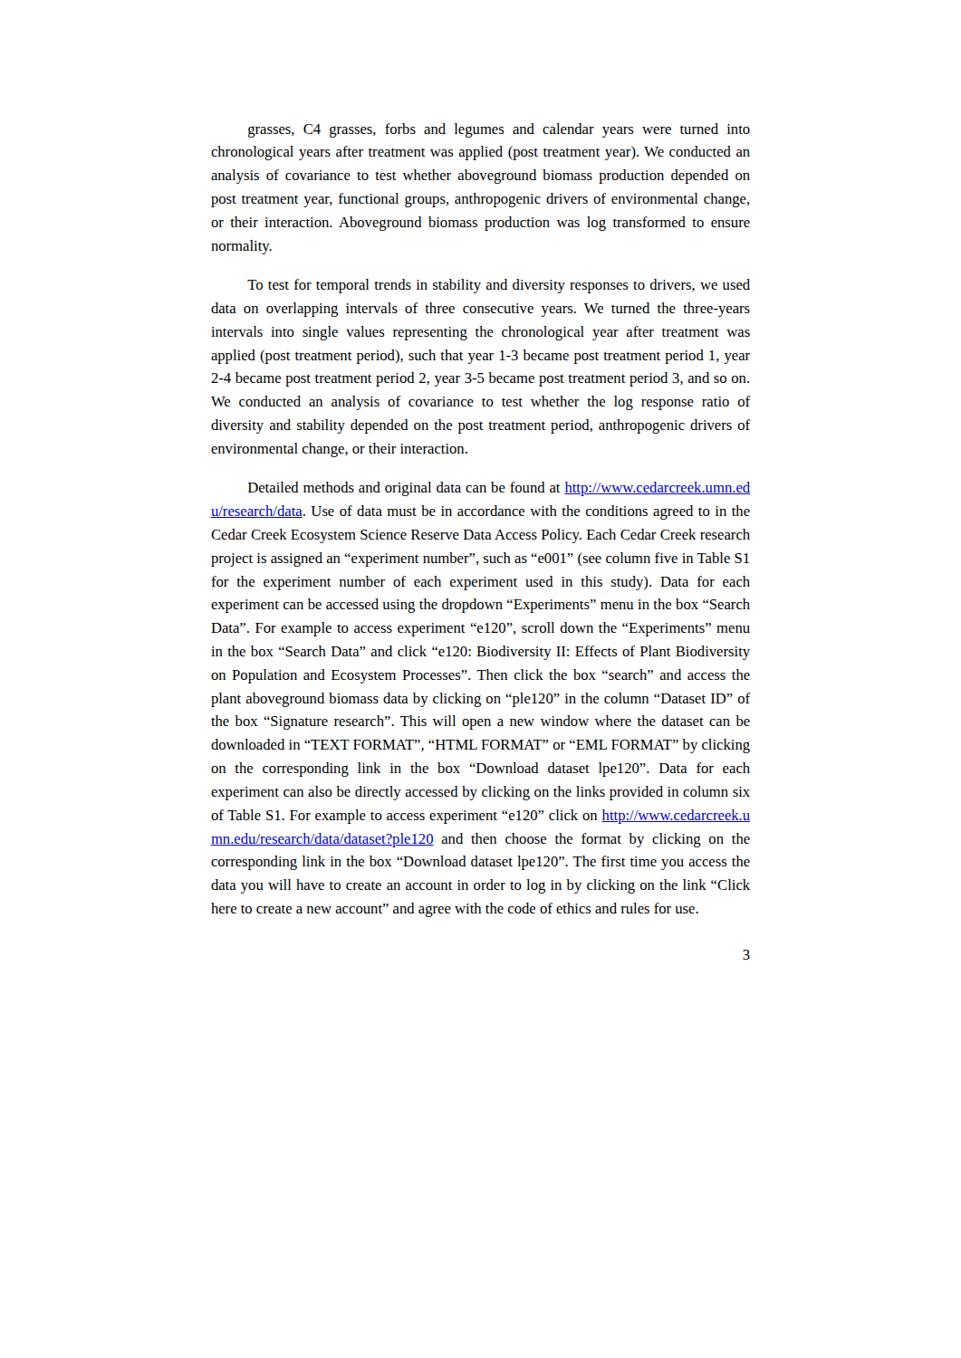grasses, C4 grasses, forbs and legumes and calendar years were turned into chronological years after treatment was applied (post treatment year). We conducted an analysis of covariance to test whether aboveground biomass production depended on post treatment year, functional groups, anthropogenic drivers of environmental change, or their interaction. Aboveground biomass production was log transformed to ensure normality.
To test for temporal trends in stability and diversity responses to drivers, we used data on overlapping intervals of three consecutive years. We turned the three-years intervals into single values representing the chronological year after treatment was applied (post treatment period), such that year 1-3 became post treatment period 1, year 2-4 became post treatment period 2, year 3-5 became post treatment period 3, and so on. We conducted an analysis of covariance to test whether the log response ratio of diversity and stability depended on the post treatment period, anthropogenic drivers of environmental change, or their interaction.
Detailed methods and original data can be found at http://www.cedarcreek.umn.edu/research/data. Use of data must be in accordance with the conditions agreed to in the Cedar Creek Ecosystem Science Reserve Data Access Policy. Each Cedar Creek research project is assigned an “experiment number”, such as “e001” (see column five in Table S1 for the experiment number of each experiment used in this study). Data for each experiment can be accessed using the dropdown “Experiments” menu in the box “Search Data”. For example to access experiment “e120”, scroll down the “Experiments” menu in the box “Search Data” and click “e120: Biodiversity II: Effects of Plant Biodiversity on Population and Ecosystem Processes”. Then click the box “search” and access the plant aboveground biomass data by clicking on “ple120” in the column “Dataset ID” of the box “Signature research”. This will open a new window where the dataset can be downloaded in “TEXT FORMAT”, “HTML FORMAT” or “EML FORMAT” by clicking on the corresponding link in the box “Download dataset lpe120”. Data for each experiment can also be directly accessed by clicking on the links provided in column six of Table S1. For example to access experiment “e120” click on http://www.cedarcreek.umn.edu/research/data/dataset?ple120 and then choose the format by clicking on the corresponding link in the box “Download dataset lpe120”. The first time you access the data you will have to create an account in order to log in by clicking on the link “Click here to create a new account” and agree with the code of ethics and rules for use.
3